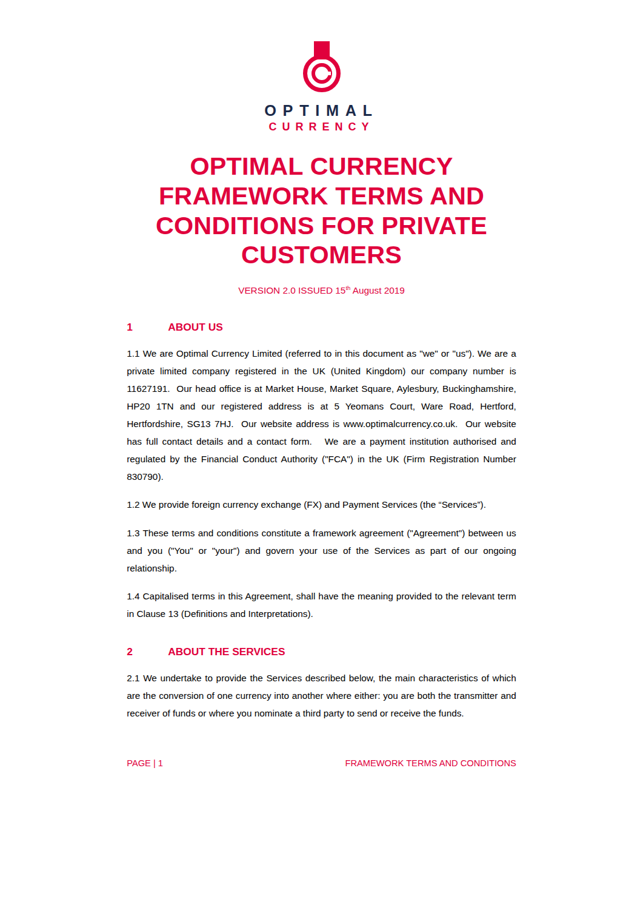OPTIMALCURRENCY
OPTIMAL CURRENCY FRAMEWORK TERMS AND CONDITIONS FOR PRIVATE CUSTOMERS
VERSION 2.0 ISSUED 15th August 2019
1 ABOUT US
1.1 We are Optimal Currency Limited (referred to in this document as "we" or "us"). We are a private limited company registered in the UK (United Kingdom) our company number is 11627191. Our head office is at Market House, Market Square, Aylesbury, Buckinghamshire, HP20 1TN and our registered address is at 5 Yeomans Court, Ware Road, Hertford, Hertfordshire, SG13 7HJ. Our website address is www.optimalcurrency.co.uk. Our website has full contact details and a contact form. We are a payment institution authorised and regulated by the Financial Conduct Authority ("FCA") in the UK (Firm Registration Number 830790).
1.2 We provide foreign currency exchange (FX) and Payment Services (the “Services”).
1.3 These terms and conditions constitute a framework agreement ("Agreement") between us and you ("You" or "your") and govern your use of the Services as part of our ongoing relationship.
1.4 Capitalised terms in this Agreement, shall have the meaning provided to the relevant term in Clause 13 (Definitions and Interpretations).
2 ABOUT THE SERVICES
2.1 We undertake to provide the Services described below, the main characteristics of which are the conversion of one currency into another where either: you are both the transmitter and receiver of funds or where you nominate a third party to send or receive the funds.
PAGE | 1
FRAMEWORK TERMS AND CONDITIONS